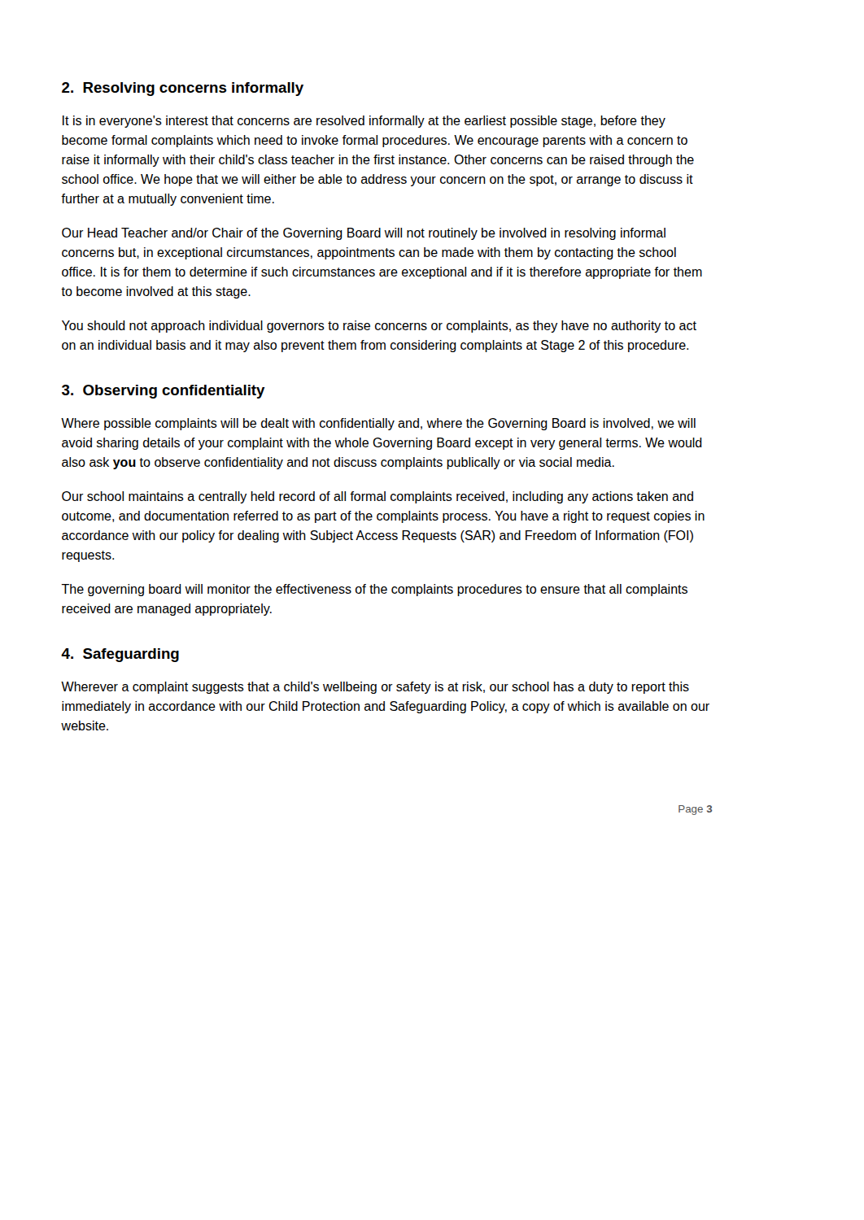2. Resolving concerns informally
It is in everyone's interest that concerns are resolved informally at the earliest possible stage, before they become formal complaints which need to invoke formal procedures. We encourage parents with a concern to raise it informally with their child's class teacher in the first instance. Other concerns can be raised through the school office. We hope that we will either be able to address your concern on the spot, or arrange to discuss it further at a mutually convenient time.
Our Head Teacher and/or Chair of the Governing Board will not routinely be involved in resolving informal concerns but, in exceptional circumstances, appointments can be made with them by contacting the school office. It is for them to determine if such circumstances are exceptional and if it is therefore appropriate for them to become involved at this stage.
You should not approach individual governors to raise concerns or complaints, as they have no authority to act on an individual basis and it may also prevent them from considering complaints at Stage 2 of this procedure.
3. Observing confidentiality
Where possible complaints will be dealt with confidentially and, where the Governing Board is involved, we will avoid sharing details of your complaint with the whole Governing Board except in very general terms. We would also ask you to observe confidentiality and not discuss complaints publically or via social media.
Our school maintains a centrally held record of all formal complaints received, including any actions taken and outcome, and documentation referred to as part of the complaints process. You have a right to request copies in accordance with our policy for dealing with Subject Access Requests (SAR) and Freedom of Information (FOI) requests.
The governing board will monitor the effectiveness of the complaints procedures to ensure that all complaints received are managed appropriately.
4. Safeguarding
Wherever a complaint suggests that a child's wellbeing or safety is at risk, our school has a duty to report this immediately in accordance with our Child Protection and Safeguarding Policy, a copy of which is available on our website.
Page 3